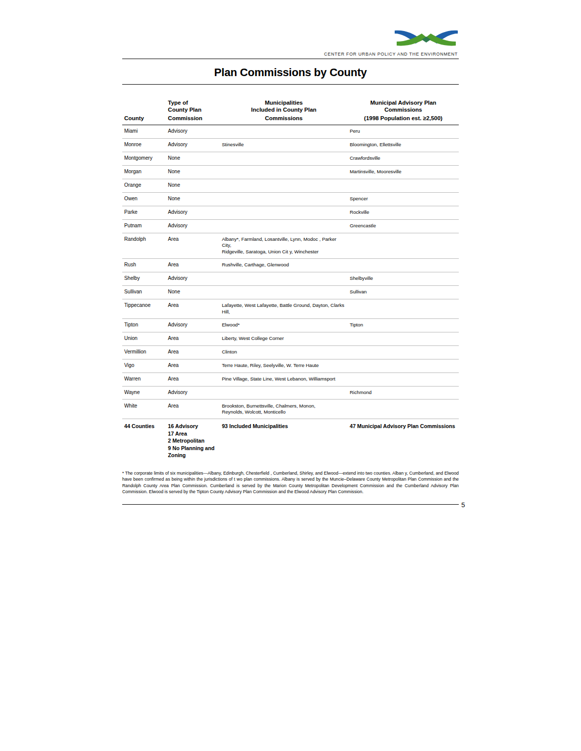CENTER FOR URBAN POLICY AND THE ENVIRONMENT
Plan Commissions by County
| | Type of County Plan | Municipalities Included in County Plan | Municipal Advisory Plan Commissions |
| --- | --- | --- | --- |
| County | Commission | Commissions | (1998 Population est. ≥2,500) |
| Miami | Advisory | | Peru |
| Monroe | Advisory | Stinesville | Bloomington, Ellettsville |
| Montgomery | None | | Crawfordsville |
| Morgan | None | | Martinsville, Mooresville |
| Orange | None | | |
| Owen | None | | Spencer |
| Parke | Advisory | | Rockville |
| Putnam | Advisory | | Greencastle |
| Randolph | Area | Albany*, Farmland, Losantville, Lynn, Modoc , Parker City, Ridgeville, Saratoga, Union Cit y, Winchester | |
| Rush | Area | Rushville, Carthage, Glenwood | |
| Shelby | Advisory | | Shelbyville |
| Sullivan | None | | Sullivan |
| Tippecanoe | Area | Lafayette, West Lafayette, Battle Ground, Dayton, Clarks Hill, | |
| Tipton | Advisory | Elwood* | Tipton |
| Union | Area | Liberty, West College Corner | |
| Vermillion | Area | Clinton | |
| Vigo | Area | Terre Haute, Riley, Seelyville, W. Terre Haute | |
| Warren | Area | Pine Village, State Line, West Lebanon, Williamsport | |
| Wayne | Advisory | | Richmond |
| White | Area | Brookston, Burnettsville, Chalmers, Monon, Reynolds, Wolcott, Monticello | |
| 44 Counties | 16 Advisory 17 Area 2 Metropolitan 9 No Planning and Zoning | 93 Included Municipalities | 47 Municipal Advisory Plan Commissions |
* The corporate limits of six municipalities—Albany, Edinburgh, Chesterfield , Cumberland, Shirley, and Elwood—extend into two counties. Alban y, Cumberland, and Elwood have been confirmed as being within the jurisdictions of t wo plan commissions. Albany is served by the Muncie–Delaware County Metropolitan Plan Commission and the Randolph County Area Plan Commission. Cumberland is served by the Marion County Metropolitan Development Commission and the Cumberland Advisory Plan Commission. Elwood is served by the Tipton County Advisory Plan Commission and the Elwood Advisory Plan Commission.
5